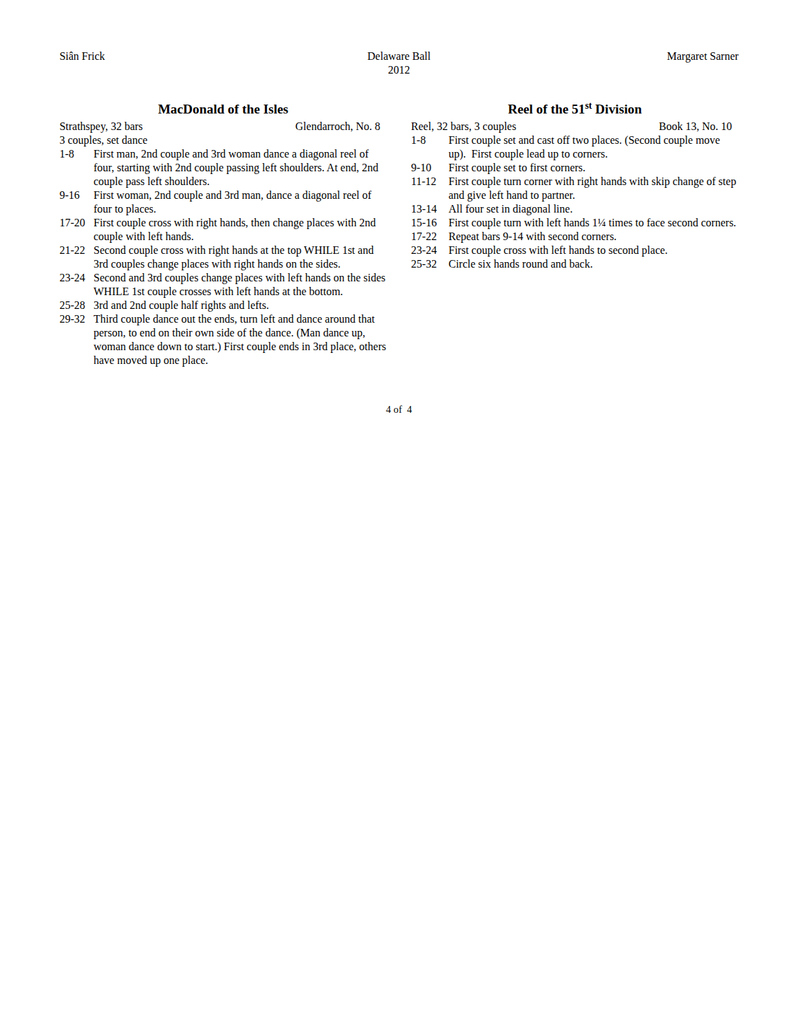Siân Frick
Delaware Ball
2012
Margaret Sarner
MacDonald of the Isles
Strathspey, 32 bars Glendarroch, No. 8
3 couples, set dance
1-8
First man, 2nd couple and 3rd woman dance a diagonal reel of four, starting with 2nd couple passing left shoulders. At end, 2nd couple pass left shoulders.
9-16
First woman, 2nd couple and 3rd man, dance a diagonal reel of four to places.
17-20
First couple cross with right hands, then change places with 2nd couple with left hands.
21-22
Second couple cross with right hands at the top WHILE 1st and 3rd couples change places with right hands on the sides.
23-24
Second and 3rd couples change places with left hands on the sides WHILE 1st couple crosses with left hands at the bottom.
25-28
3rd and 2nd couple half rights and lefts.
29-32
Third couple dance out the ends, turn left and dance around that person, to end on their own side of the dance. (Man dance up, woman dance down to start.) First couple ends in 3rd place, others have moved up one place.
Reel of the 51st Division
Reel, 32 bars, 3 couples Book 13, No. 10
1-8
First couple set and cast off two places. (Second couple move up). First couple lead up to corners.
9-10
First couple set to first corners.
11-12
First couple turn corner with right hands with skip change of step and give left hand to partner.
13-14
All four set in diagonal line.
15-16
First couple turn with left hands 1¼ times to face second corners.
17-22
Repeat bars 9-14 with second corners.
23-24
First couple cross with left hands to second place.
25-32
Circle six hands round and back.
4 of 4